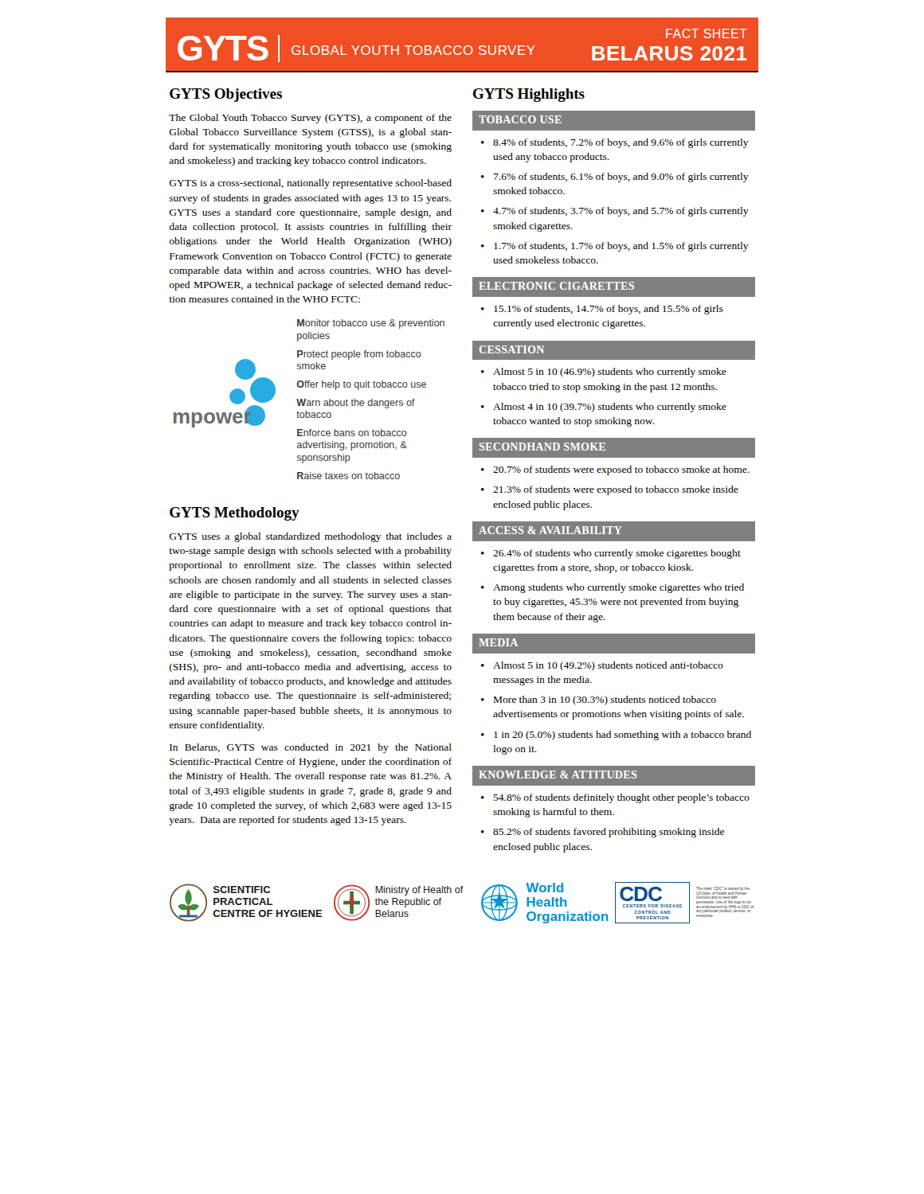GYTS GLOBAL YOUTH TOBACCO SURVEY
FACT SHEET
BELARUS 2021
GYTS Objectives
The Global Youth Tobacco Survey (GYTS), a component of the Global Tobacco Surveillance System (GTSS), is a global standard for systematically monitoring youth tobacco use (smoking and smokeless) and tracking key tobacco control indicators.
GYTS is a cross-sectional, nationally representative school-based survey of students in grades associated with ages 13 to 15 years. GYTS uses a standard core questionnaire, sample design, and data collection protocol. It assists countries in fulfilling their obligations under the World Health Organization (WHO) Framework Convention on Tobacco Control (FCTC) to generate comparable data within and across countries. WHO has developed MPOWER, a technical package of selected demand reduction measures contained in the WHO FCTC:
mpower
Monitor tobacco use & prevention policies
Protect people from tobacco smoke
Offer help to quit tobacco use
Warn about the dangers of tobacco
Enforce bans on tobacco advertising, promotion, & sponsorship
Raise taxes on tobacco
GYTS Methodology
GYTS uses a global standardized methodology that includes a two-stage sample design with schools selected with a probability proportional to enrollment size. The classes within selected schools are chosen randomly and all students in selected classes are eligible to participate in the survey. The survey uses a standard core questionnaire with a set of optional questions that countries can adapt to measure and track key tobacco control indicators. The questionnaire covers the following topics: tobacco use (smoking and smokeless), cessation, secondhand smoke (SHS), pro- and anti-tobacco media and advertising, access to and availability of tobacco products, and knowledge and attitudes regarding tobacco use. The questionnaire is self-administered; using scannable paper-based bubble sheets, it is anonymous to ensure confidentiality.
In Belarus, GYTS was conducted in 2021 by the National Scientific-Practical Centre of Hygiene, under the coordination of the Ministry of Health. The overall response rate was 81.2%. A total of 3,493 eligible students in grade 7, grade 8, grade 9 and grade 10 completed the survey, of which 2,683 were aged 13-15 years. Data are reported for students aged 13-15 years.
GYTS Highlights
TOBACCO USE
8.4% of students, 7.2% of boys, and 9.6% of girls currently used any tobacco products.
7.6% of students, 6.1% of boys, and 9.0% of girls currently smoked tobacco.
4.7% of students, 3.7% of boys, and 5.7% of girls currently smoked cigarettes.
1.7% of students, 1.7% of boys, and 1.5% of girls currently used smokeless tobacco.
ELECTRONIC CIGARETTES
15.1% of students, 14.7% of boys, and 15.5% of girls currently used electronic cigarettes.
CESSATION
Almost 5 in 10 (46.9%) students who currently smoke tobacco tried to stop smoking in the past 12 months.
Almost 4 in 10 (39.7%) students who currently smoke tobacco wanted to stop smoking now.
SECONDHAND SMOKE
20.7% of students were exposed to tobacco smoke at home.
21.3% of students were exposed to tobacco smoke inside enclosed public places.
ACCESS & AVAILABILITY
26.4% of students who currently smoke cigarettes bought cigarettes from a store, shop, or tobacco kiosk.
Among students who currently smoke cigarettes who tried to buy cigarettes, 45.3% were not prevented from buying them because of their age.
MEDIA
Almost 5 in 10 (49.2%) students noticed anti-tobacco messages in the media.
More than 3 in 10 (30.3%) students noticed tobacco advertisements or promotions when visiting points of sale.
1 in 20 (5.0%) students had something with a tobacco brand logo on it.
KNOWLEDGE & ATTITUDES
54.8% of students definitely thought other people’s tobacco smoking is harmful to them.
85.2% of students favored prohibiting smoking inside enclosed public places.
SCIENTIFIC PRACTICAL
CENTRE OF HYGIENE
Ministry of Health of
the Republic of Belarus
World Health
Organization
CDC
CENTERS FOR DISEASE
CONTROL AND PREVENTION
The mark “CDC” is owned by the US Dept. of Health and Human Services and is used with permission. Use of this logo is not an endorsement by HHS or CDC of any particular product, service, or enterprise.